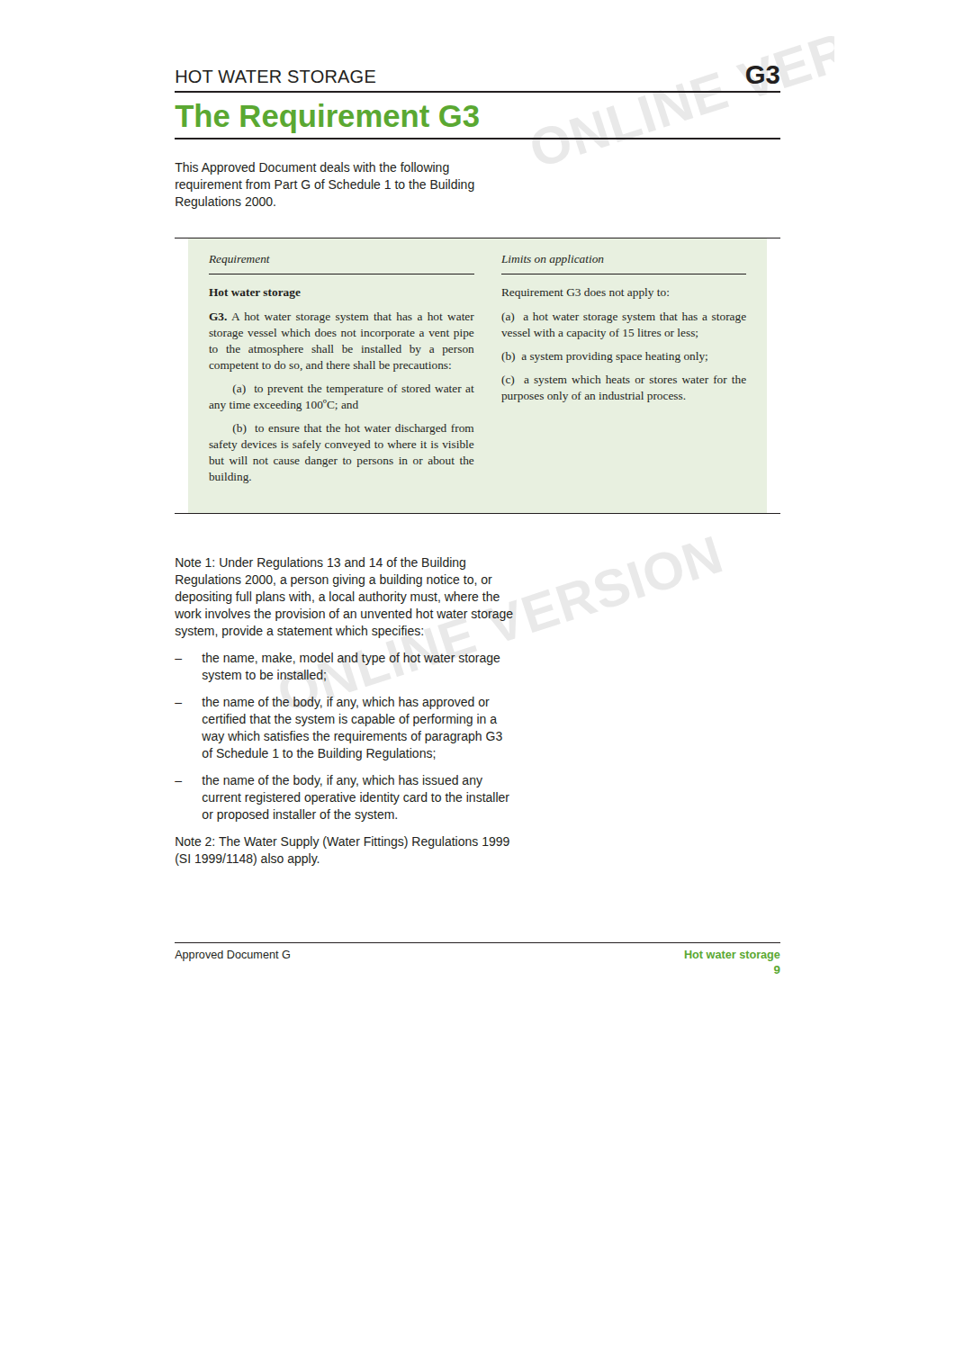ONLINE VERSION
ONLINE VERSION
ONLINE VERSION
Hot water storage
G3
The Requirement G3
This Approved Document deals with the following requirement from Part G of Schedule 1 to the Building Regulations 2000.
Requirement
Hot water storage
G3. A hot water storage system that has a hot water storage vessel which does not incorporate a vent pipe to the atmosphere shall be installed by a person competent to do so, and there shall be precautions:
(a) to prevent the temperature of stored water at any time exceeding 100ºC; and
(b) to ensure that the hot water discharged from safety devices is safely conveyed to where it is visible but will not cause danger to persons in or about the building.
Limits on application
Requirement G3 does not apply to:
(a) a hot water storage system that has a storage vessel with a capacity of 15 litres or less;
(b) a system providing space heating only;
(c) a system which heats or stores water for the purposes only of an industrial process.
Note 1: Under Regulations 13 and 14 of the Building Regulations 2000, a person giving a building notice to, or depositing full plans with, a local authority must, where the work involves the provision of an unvented hot water storage system, provide a statement which specifies:
the name, make, model and type of hot water storage system to be installed;
the name of the body, if any, which has approved or certified that the system is capable of performing in a way which satisfies the requirements of paragraph G3 of Schedule 1 to the Building Regulations;
the name of the body, if any, which has issued any current registered operative identity card to the installer or proposed installer of the system.
Note 2: The Water Supply (Water Fittings) Regulations 1999 (SI 1999/1148) also apply.
Approved Document G
Hot water storage
9